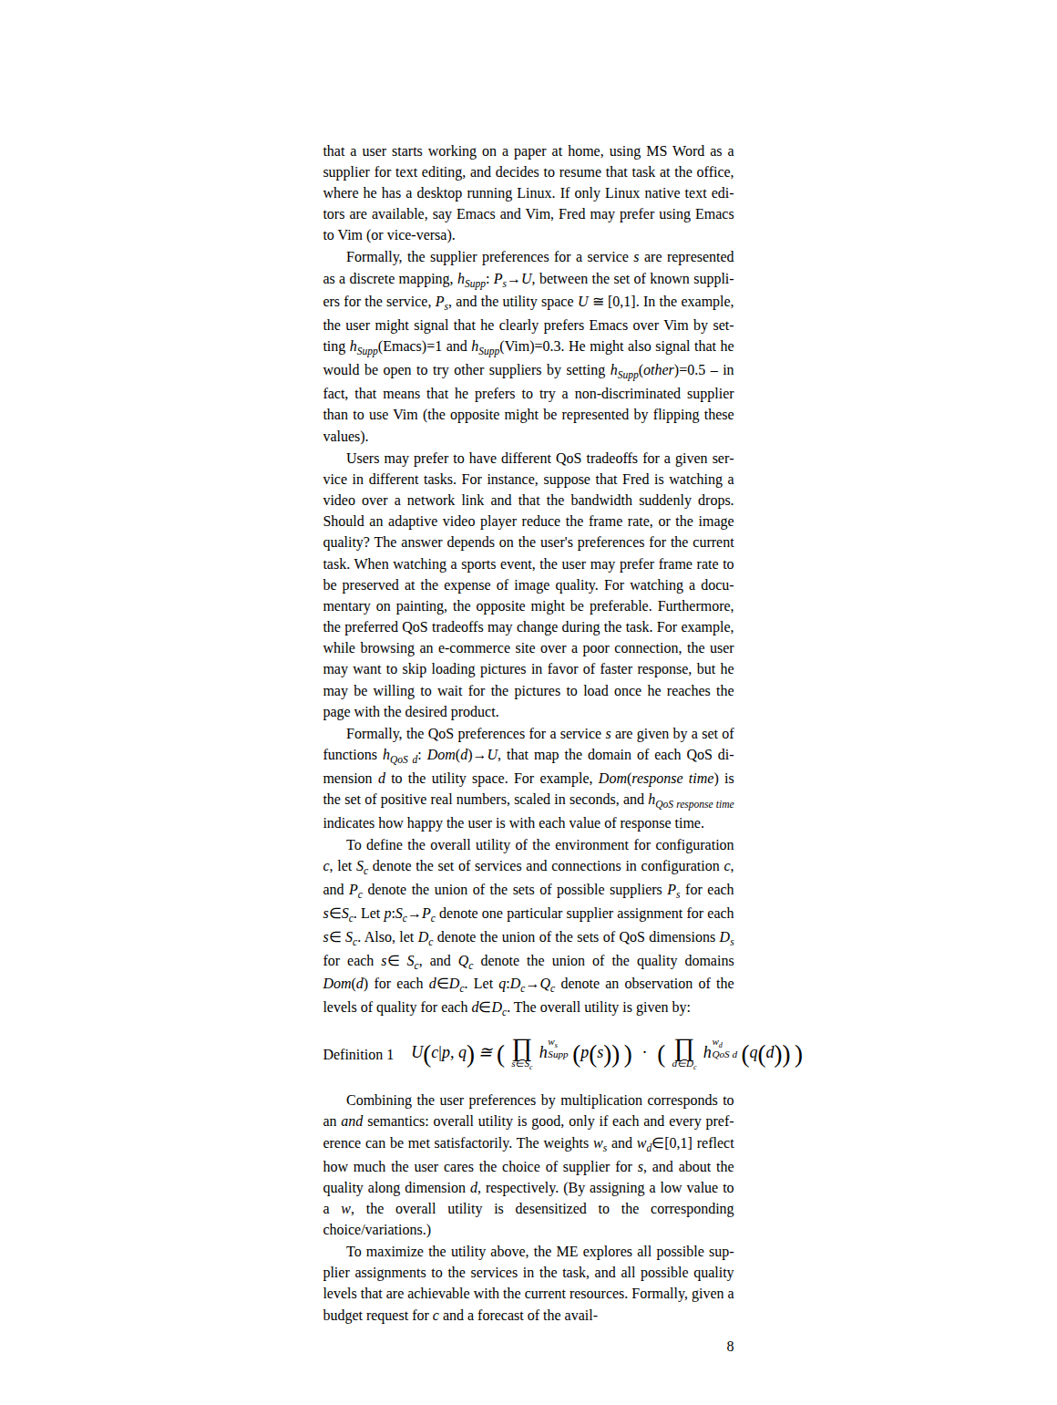that a user starts working on a paper at home, using MS Word as a supplier for text editing, and decides to resume that task at the office, where he has a desktop running Linux. If only Linux native text editors are available, say Emacs and Vim, Fred may prefer using Emacs to Vim (or vice-versa).
Formally, the supplier preferences for a service s are represented as a discrete mapping, hSupp: Ps→U, between the set of known suppliers for the service, Ps, and the utility space U ≅ [0,1]. In the example, the user might signal that he clearly prefers Emacs over Vim by setting hSupp(Emacs)=1 and hSupp(Vim)=0.3. He might also signal that he would be open to try other suppliers by setting hSupp(other)=0.5 – in fact, that means that he prefers to try a non-discriminated supplier than to use Vim (the opposite might be represented by flipping these values).
Users may prefer to have different QoS tradeoffs for a given service in different tasks. For instance, suppose that Fred is watching a video over a network link and that the bandwidth suddenly drops. Should an adaptive video player reduce the frame rate, or the image quality? The answer depends on the user's preferences for the current task. When watching a sports event, the user may prefer frame rate to be preserved at the expense of image quality. For watching a documentary on painting, the opposite might be preferable. Furthermore, the preferred QoS tradeoffs may change during the task. For example, while browsing an e-commerce site over a poor connection, the user may want to skip loading pictures in favor of faster response, but he may be willing to wait for the pictures to load once he reaches the page with the desired product.
Formally, the QoS preferences for a service s are given by a set of functions hQoS d: Dom(d)→U, that map the domain of each QoS dimension d to the utility space. For example, Dom(response time) is the set of positive real numbers, scaled in seconds, and hQoS response time indicates how happy the user is with each value of response time.
To define the overall utility of the environment for configuration c, let Sc denote the set of services and connections in configuration c, and Pc denote the union of the sets of possible suppliers Ps for each s∈Sc. Let p:Sc→Pc denote one particular supplier assignment for each s∈ Sc. Also, let Dc denote the union of the sets of QoS dimensions Ds for each s∈ Sc, and Qc denote the union of the quality domains Dom(d) for each d∈Dc. Let q:Dc→Qc denote an observation of the levels of quality for each d∈Dc. The overall utility is given by:
Definition 1
U(c|p, q) ≅ ( ∏s∈Sc hws Supp (p(s)) ) · ( ∏d∈Dc hwd QoS d (q(d)) )
Combining the user preferences by multiplication corresponds to an and semantics: overall utility is good, only if each and every preference can be met satisfactorily. The weights ws and wd∈[0,1] reflect how much the user cares the choice of supplier for s, and about the quality along dimension d, respectively. (By assigning a low value to a w, the overall utility is desensitized to the corresponding choice/variations.)
To maximize the utility above, the ME explores all possible supplier assignments to the services in the task, and all possible quality levels that are achievable with the current resources. Formally, given a budget request for c and a forecast of the avail-
8